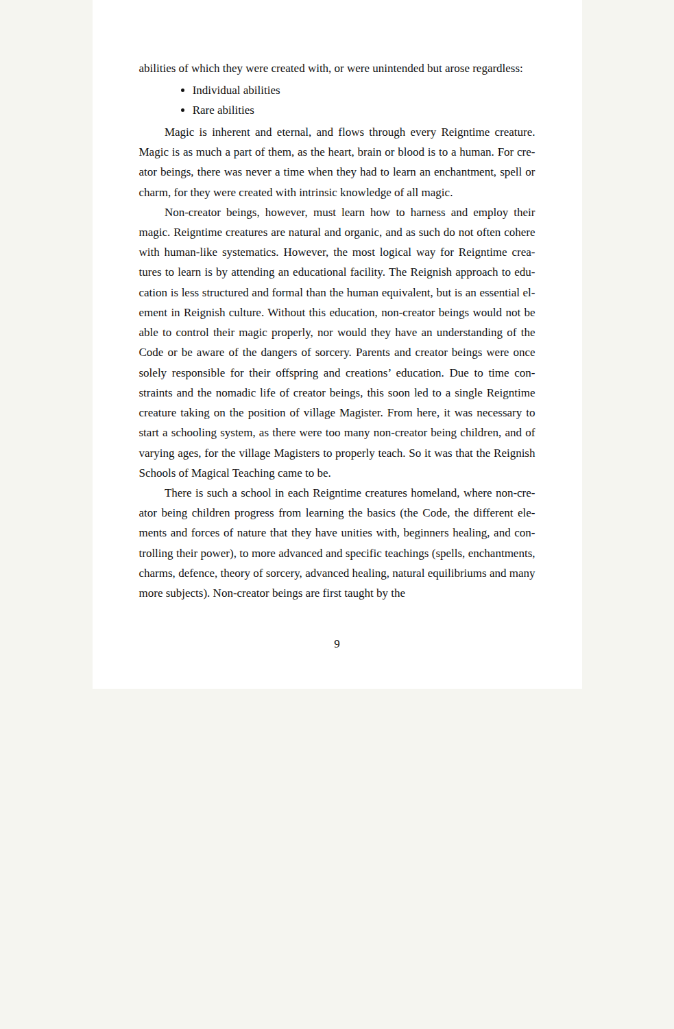abilities of which they were created with, or were unintended but arose regardless:
Individual abilities
Rare abilities
Magic is inherent and eternal, and flows through every Reigntime creature. Magic is as much a part of them, as the heart, brain or blood is to a human. For creator beings, there was never a time when they had to learn an enchantment, spell or charm, for they were created with intrinsic knowledge of all magic.
Non-creator beings, however, must learn how to harness and employ their magic. Reigntime creatures are natural and organic, and as such do not often cohere with human-like systematics. However, the most logical way for Reigntime creatures to learn is by attending an educational facility. The Reignish approach to education is less structured and formal than the human equivalent, but is an essential element in Reignish culture. Without this education, non-creator beings would not be able to control their magic properly, nor would they have an understanding of the Code or be aware of the dangers of sorcery. Parents and creator beings were once solely responsible for their offspring and creations’ education. Due to time constraints and the nomadic life of creator beings, this soon led to a single Reigntime creature taking on the position of village Magister. From here, it was necessary to start a schooling system, as there were too many non-creator being children, and of varying ages, for the village Magisters to properly teach. So it was that the Reignish Schools of Magical Teaching came to be.
There is such a school in each Reigntime creatures homeland, where non-creator being children progress from learning the basics (the Code, the different elements and forces of nature that they have unities with, beginners healing, and controlling their power), to more advanced and specific teachings (spells, enchantments, charms, defence, theory of sorcery, advanced healing, natural equilibriums and many more subjects). Non-creator beings are first taught by the
9